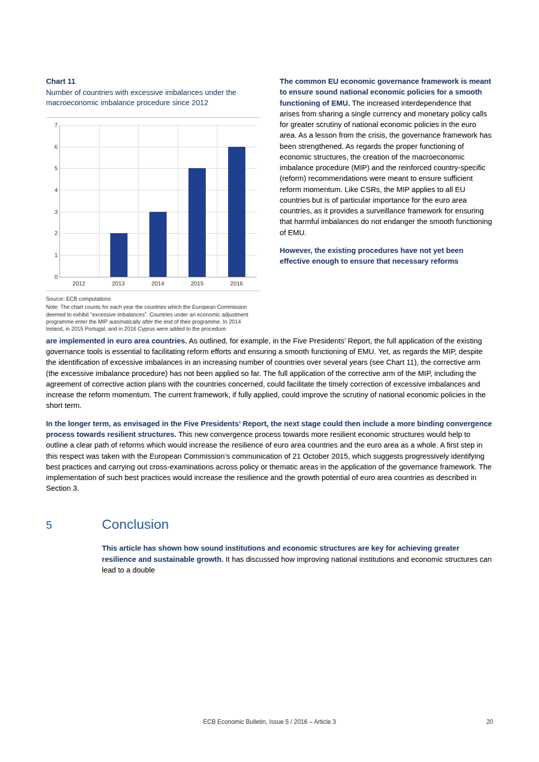Chart 11
Number of countries with excessive imbalances under the macroeconomic imbalance procedure since 2012
7
6
5
4
3
2
1
0
2012
2013
2014
2015
2016
Source: ECB computations
Note: The chart counts for each year the countries which the European Commission deemed to exhibit “excessive imbalances”. Countries under an economic adjustment programme enter the MIP automatically after the end of their programme. In 2014 Ireland, in 2015 Portugal, and in 2016 Cyprus were added to the procedure.
The common EU economic governance framework is meant to ensure sound national economic policies for a smooth functioning of EMU. The increased interdependence that arises from sharing a single currency and monetary policy calls for greater scrutiny of national economic policies in the euro area. As a lesson from the crisis, the governance framework has been strengthened. As regards the proper functioning of economic structures, the creation of the macroeconomic imbalance procedure (MIP) and the reinforced country-specific (reform) recommendations were meant to ensure sufficient reform momentum. Like CSRs, the MIP applies to all EU countries but is of particular importance for the euro area countries, as it provides a surveillance framework for ensuring that harmful imbalances do not endanger the smooth functioning of EMU.
However, the existing procedures have not yet been effective enough to ensure that necessary reforms
are implemented in euro area countries. As outlined, for example, in the Five Presidents’ Report, the full application of the existing governance tools is essential to facilitating reform efforts and ensuring a smooth functioning of EMU. Yet, as regards the MIP, despite the identification of excessive imbalances in an increasing number of countries over several years (see Chart 11), the corrective arm (the excessive imbalance procedure) has not been applied so far. The full application of the corrective arm of the MIP, including the agreement of corrective action plans with the countries concerned, could facilitate the timely correction of excessive imbalances and increase the reform momentum. The current framework, if fully applied, could improve the scrutiny of national economic policies in the short term.
In the longer term, as envisaged in the Five Presidents’ Report, the next stage could then include a more binding convergence process towards resilient structures. This new convergence process towards more resilient economic structures would help to outline a clear path of reforms which would increase the resilience of euro area countries and the euro area as a whole. A first step in this respect was taken with the European Commission’s communication of 21 October 2015, which suggests progressively identifying best practices and carrying out cross-examinations across policy or thematic areas in the application of the governance framework. The implementation of such best practices would increase the resilience and the growth potential of euro area countries as described in Section 3.
5 Conclusion
This article has shown how sound institutions and economic structures are key for achieving greater resilience and sustainable growth. It has discussed how improving national institutions and economic structures can lead to a double
ECB Economic Bulletin, Issue 5 / 2016 – Article 3
20